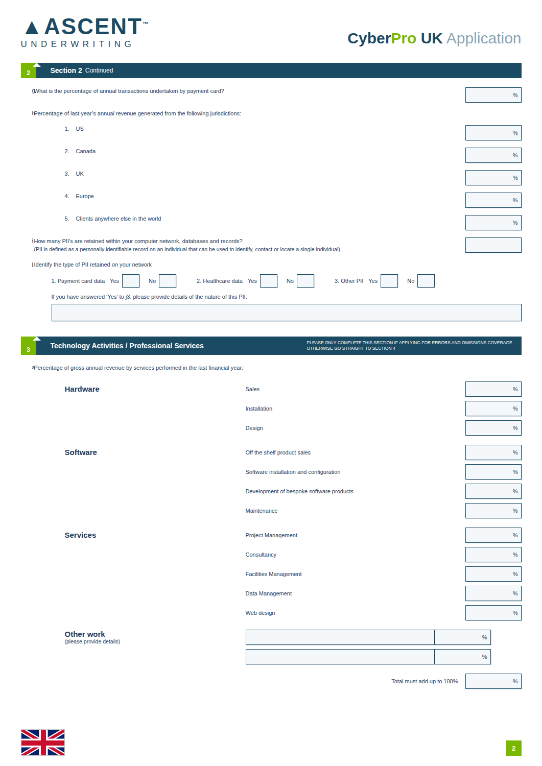▲ASCENT™
UNDERWRITING
Cyber Pro UK Application
2
Section 2 Continued
g.
What is the percentage of annual transactions undertaken by payment card?
%
h.
Percentage of last year’s annual revenue generated from the following jurisdictions:
1. US
%
2. Canada
%
3. UK
%
4. Europe
%
5. Clients anywhere else in the world
%
i.
How many PII’s are retained within your computer network, databases and records?
(PII is defined as a personally identifiable record on an individual that can be used to identify, contact or locate a single individual)
j.
Identify the type of PII retained on your network
1. Payment card data Yes No
2. Healthcare data Yes No
3. Other PII Yes No
If you have answered ‘Yes’ to j3. please provide details of the nature of this PII.
3
Technology Activities / Professional Services Please only complete this section if applying for errors and omissions coverage otherwise go straight to Section 4
a.
Percentage of gross annual revenue by services performed in the last financial year:
Hardware
Sales
%
Installation
%
Design
%
Software
Off the shelf product sales
%
Software installation and configuration
%
Development of bespoke software products
%
Maintenance
%
Services
Project Management
%
Consultancy
%
Facilities Management
%
Data Management
%
Web design
%
Other work(please provide details)
%
%
Total must add up to 100%
%
2